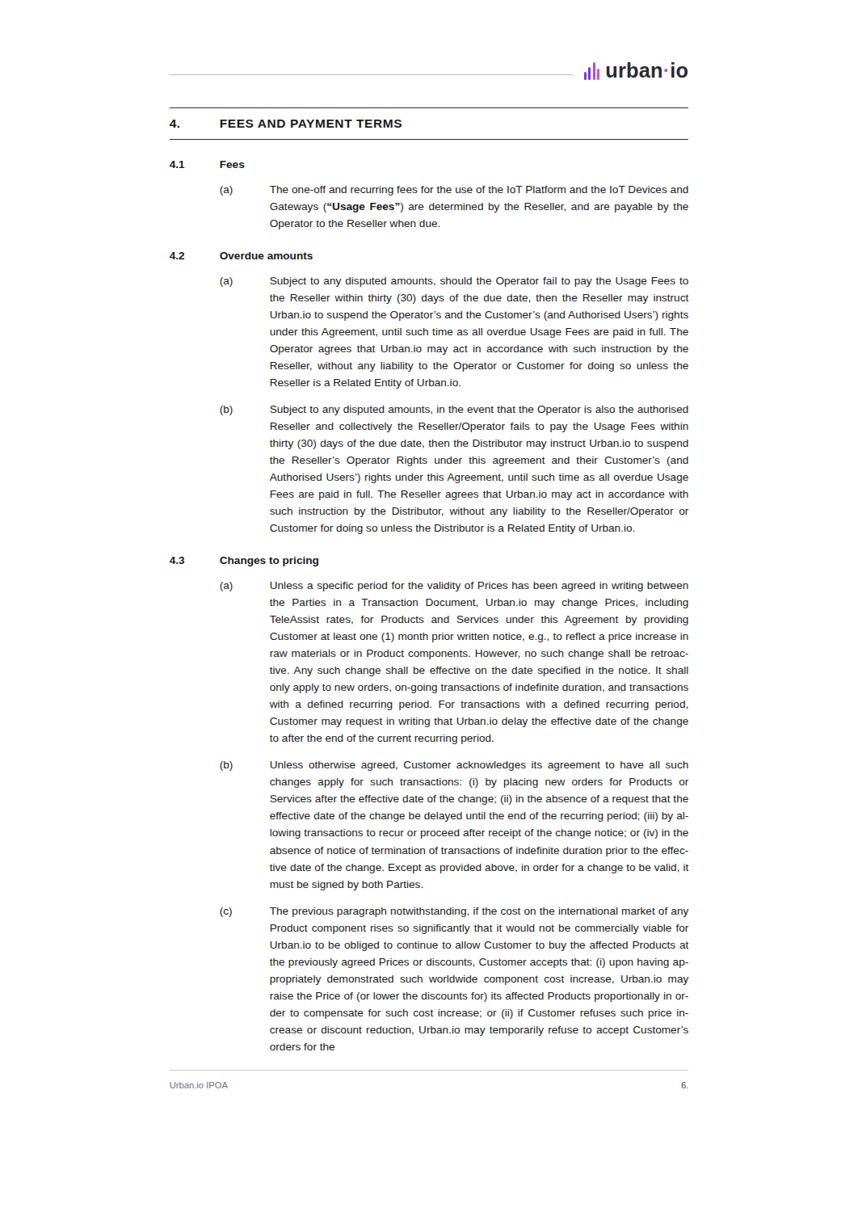urban·io
4.
Fees and Payment Terms
4.1
Fees
(a)
The one-off and recurring fees for the use of the IoT Platform and the IoT Devices and Gateways (“Usage Fees”) are determined by the Reseller, and are payable by the Operator to the Reseller when due.
4.2
Overdue amounts
(a)
Subject to any disputed amounts, should the Operator fail to pay the Usage Fees to the Reseller within thirty (30) days of the due date, then the Reseller may instruct Urban.io to suspend the Operator’s and the Customer’s (and Authorised Users’) rights under this Agreement, until such time as all overdue Usage Fees are paid in full. The Operator agrees that Urban.io may act in accordance with such instruction by the Reseller, without any liability to the Operator or Customer for doing so unless the Reseller is a Related Entity of Urban.io.
(b)
Subject to any disputed amounts, in the event that the Operator is also the authorised Reseller and collectively the Reseller/Operator fails to pay the Usage Fees within thirty (30) days of the due date, then the Distributor may instruct Urban.io to suspend the Reseller’s Operator Rights under this agreement and their Customer’s (and Authorised Users’) rights under this Agreement, until such time as all overdue Usage Fees are paid in full. The Reseller agrees that Urban.io may act in accordance with such instruction by the Distributor, without any liability to the Reseller/Operator or Customer for doing so unless the Distributor is a Related Entity of Urban.io.
4.3
Changes to pricing
(a)
Unless a specific period for the validity of Prices has been agreed in writing between the Parties in a Transaction Document, Urban.io may change Prices, including TeleAssist rates, for Products and Services under this Agreement by providing Customer at least one (1) month prior written notice, e.g., to reflect a price increase in raw materials or in Product components. However, no such change shall be retroactive. Any such change shall be effective on the date specified in the notice. It shall only apply to new orders, on-going transactions of indefinite duration, and transactions with a defined recurring period. For transactions with a defined recurring period, Customer may request in writing that Urban.io delay the effective date of the change to after the end of the current recurring period.
(b)
Unless otherwise agreed, Customer acknowledges its agreement to have all such changes apply for such transactions: (i) by placing new orders for Products or Services after the effective date of the change; (ii) in the absence of a request that the effective date of the change be delayed until the end of the recurring period; (iii) by allowing transactions to recur or proceed after receipt of the change notice; or (iv) in the absence of notice of termination of transactions of indefinite duration prior to the effective date of the change. Except as provided above, in order for a change to be valid, it must be signed by both Parties.
(c)
The previous paragraph notwithstanding, if the cost on the international market of any Product component rises so significantly that it would not be commercially viable for Urban.io to be obliged to continue to allow Customer to buy the affected Products at the previously agreed Prices or discounts, Customer accepts that: (i) upon having appropriately demonstrated such worldwide component cost increase, Urban.io may raise the Price of (or lower the discounts for) its affected Products proportionally in order to compensate for such cost increase; or (ii) if Customer refuses such price increase or discount reduction, Urban.io may temporarily refuse to accept Customer’s orders for the
Urban.io IPOA
6.